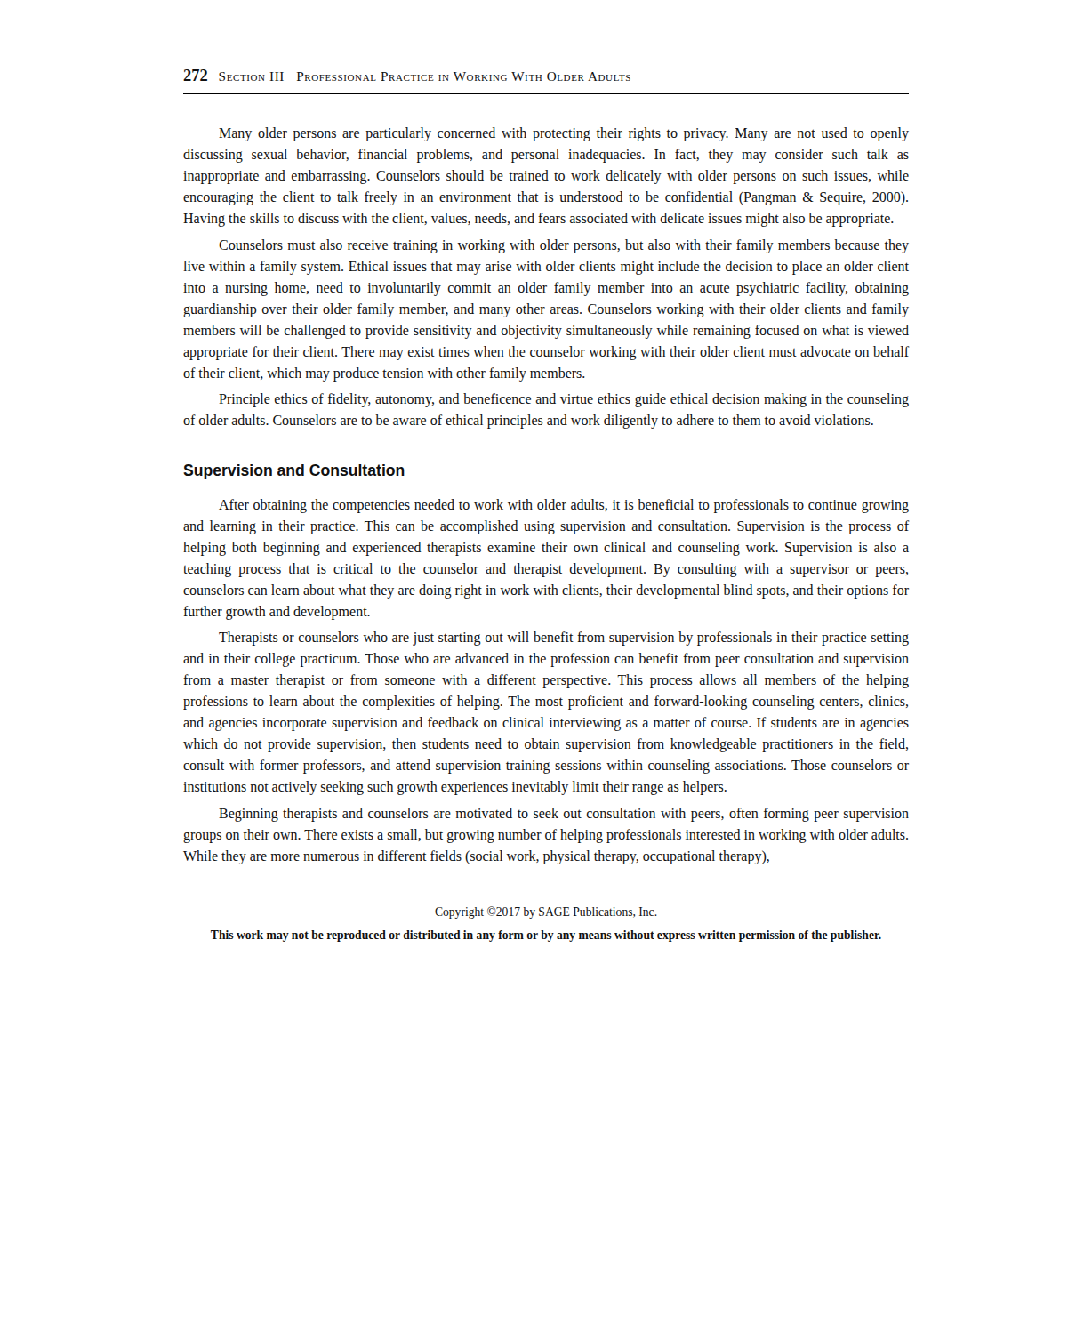272 Section III Professional Practice in Working With Older Adults
Many older persons are particularly concerned with protecting their rights to privacy. Many are not used to openly discussing sexual behavior, financial problems, and personal inadequacies. In fact, they may consider such talk as inappropriate and embarrassing. Counselors should be trained to work delicately with older persons on such issues, while encouraging the client to talk freely in an environment that is understood to be confidential (Pangman & Sequire, 2000). Having the skills to discuss with the client, values, needs, and fears associated with delicate issues might also be appropriate.
Counselors must also receive training in working with older persons, but also with their family members because they live within a family system. Ethical issues that may arise with older clients might include the decision to place an older client into a nursing home, need to involuntarily commit an older family member into an acute psychiatric facility, obtaining guardianship over their older family member, and many other areas. Counselors working with their older clients and family members will be challenged to provide sensitivity and objectivity simultaneously while remaining focused on what is viewed appropriate for their client. There may exist times when the counselor working with their older client must advocate on behalf of their client, which may produce tension with other family members.
Principle ethics of fidelity, autonomy, and beneficence and virtue ethics guide ethical decision making in the counseling of older adults. Counselors are to be aware of ethical principles and work diligently to adhere to them to avoid violations.
Supervision and Consultation
After obtaining the competencies needed to work with older adults, it is beneficial to professionals to continue growing and learning in their practice. This can be accomplished using supervision and consultation. Supervision is the process of helping both beginning and experienced therapists examine their own clinical and counseling work. Supervision is also a teaching process that is critical to the counselor and therapist development. By consulting with a supervisor or peers, counselors can learn about what they are doing right in work with clients, their developmental blind spots, and their options for further growth and development.
Therapists or counselors who are just starting out will benefit from supervision by professionals in their practice setting and in their college practicum. Those who are advanced in the profession can benefit from peer consultation and supervision from a master therapist or from someone with a different perspective. This process allows all members of the helping professions to learn about the complexities of helping. The most proficient and forward-looking counseling centers, clinics, and agencies incorporate supervision and feedback on clinical interviewing as a matter of course. If students are in agencies which do not provide supervision, then students need to obtain supervision from knowledgeable practitioners in the field, consult with former professors, and attend supervision training sessions within counseling associations. Those counselors or institutions not actively seeking such growth experiences inevitably limit their range as helpers.
Beginning therapists and counselors are motivated to seek out consultation with peers, often forming peer supervision groups on their own. There exists a small, but growing number of helping professionals interested in working with older adults. While they are more numerous in different fields (social work, physical therapy, occupational therapy),
Copyright ©2017 by SAGE Publications, Inc.
This work may not be reproduced or distributed in any form or by any means without express written permission of the publisher.